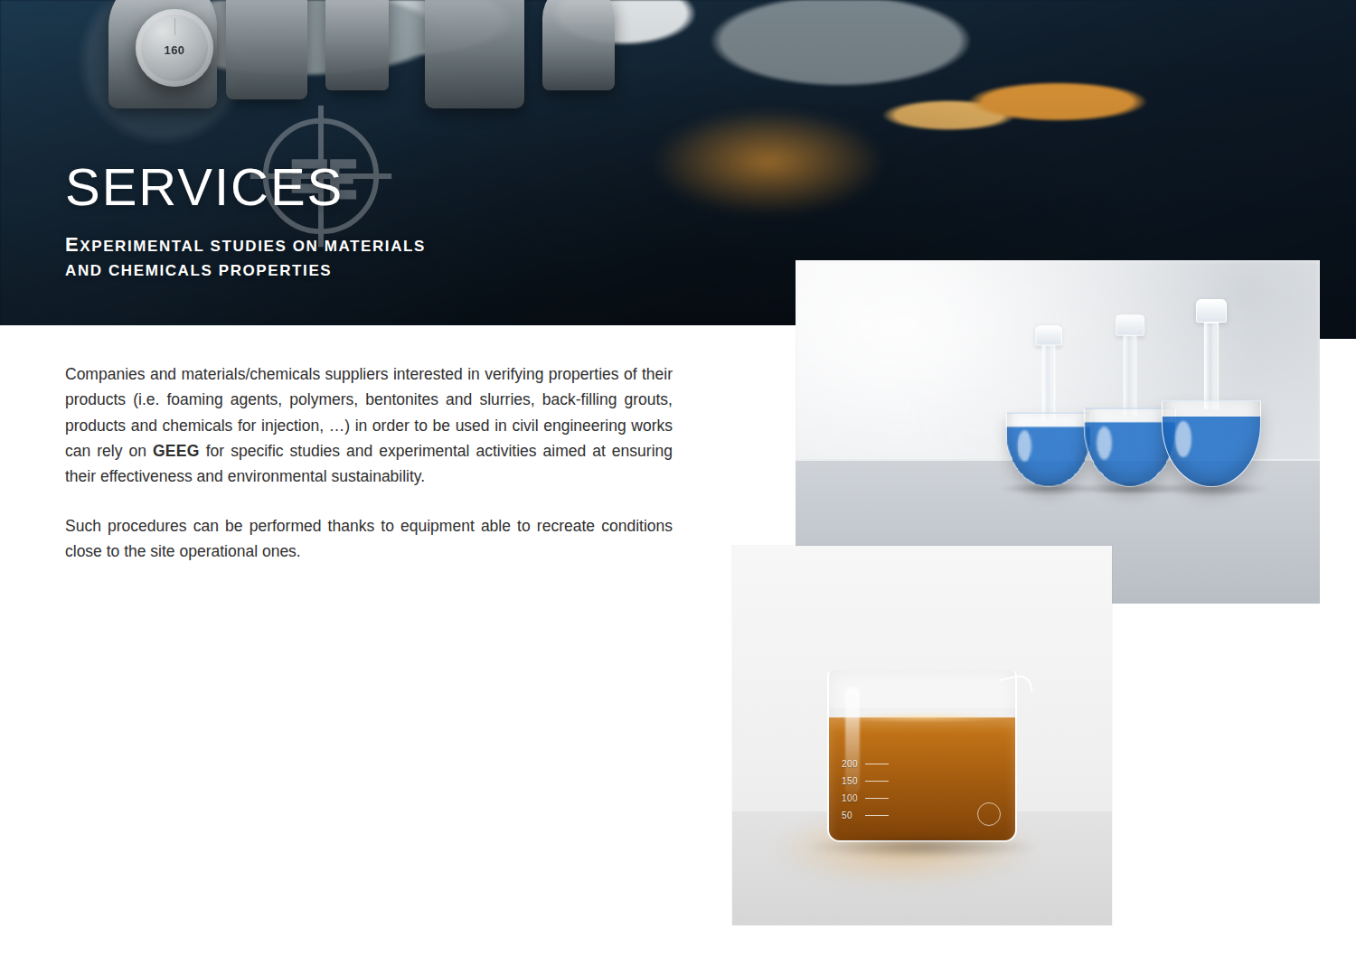160
SERVICES
Experimental studies on materials
and chemicals properties
Companies and materials/chemicals suppliers interested in verifying properties of their products (i.e. foaming agents, polymers, bentonites and slurries, back-filling grouts, products and chemicals for injection, …) in order to be used in civil engineering works can rely on GEEG for specific studies and experimental activities aimed at ensuring their effectiveness and environmental sustainability.
Such procedures can be performed thanks to equipment able to recreate conditions close to the site operational ones.
200
150
100
50